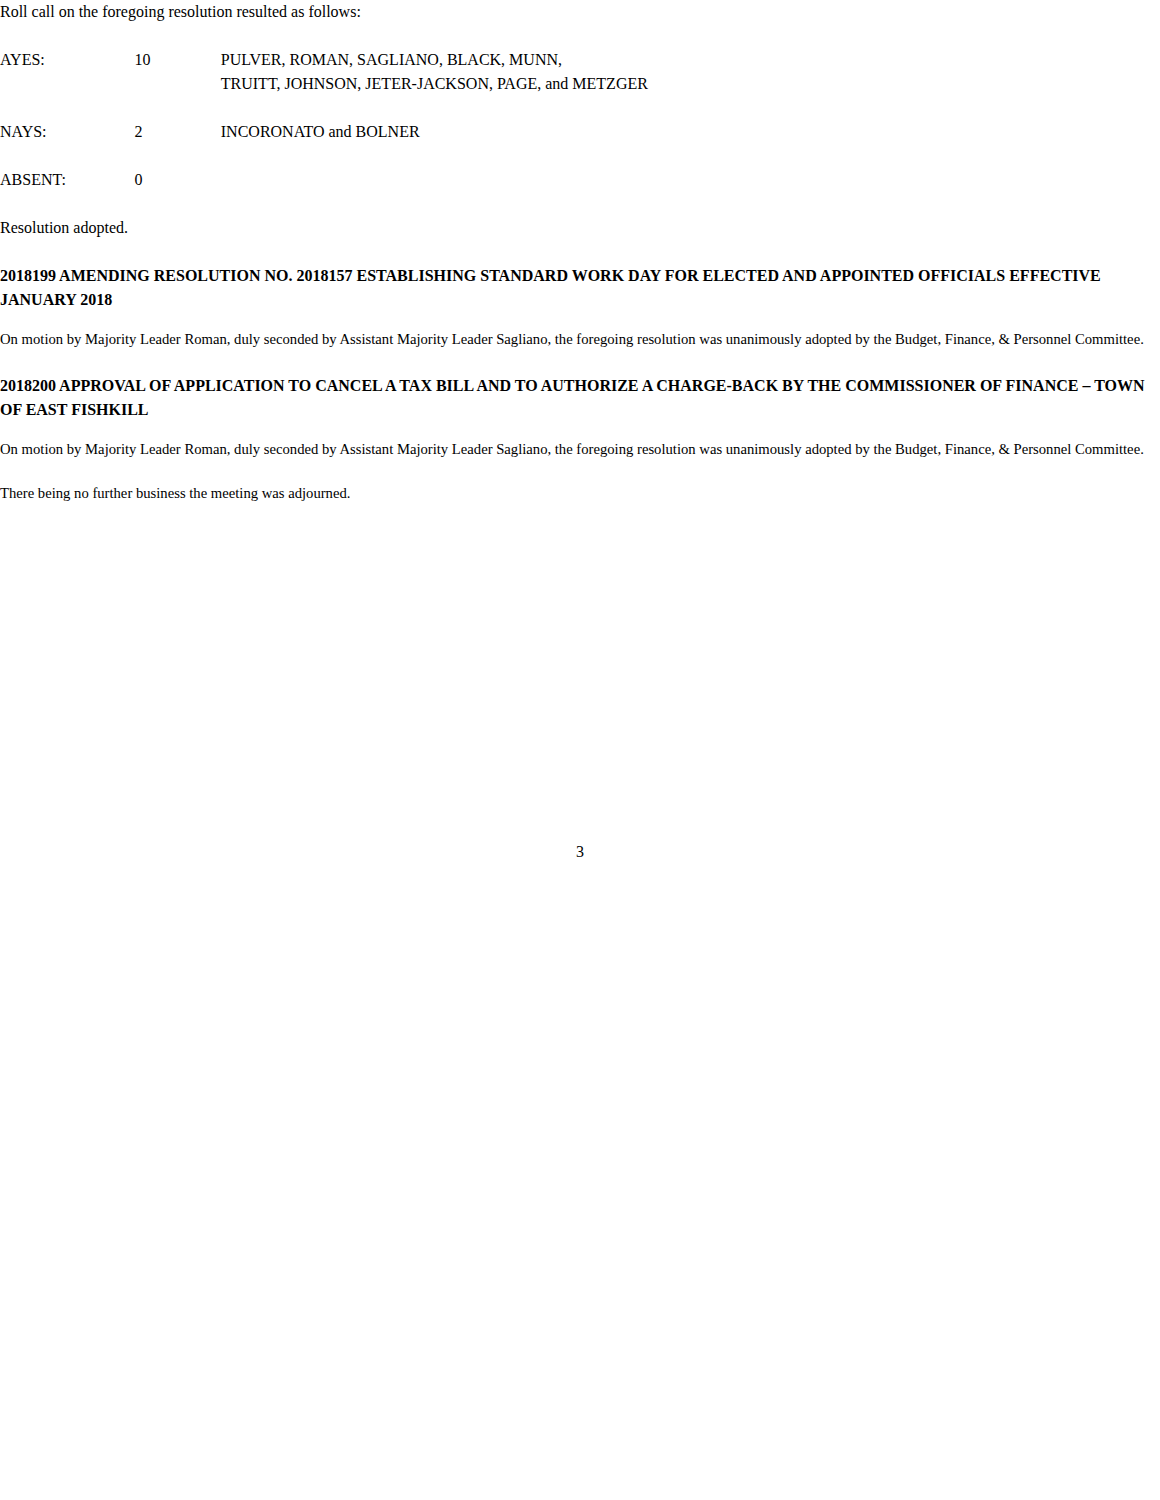Roll call on the foregoing resolution resulted as follows:
| AYES: | 10 | PULVER, ROMAN, SAGLIANO, BLACK, MUNN, TRUITT, JOHNSON, JETER-JACKSON, PAGE, and METZGER |
| NAYS: | 2 | INCORONATO and BOLNER |
| ABSENT: | 0 | |
Resolution adopted.
2018199 AMENDING RESOLUTION NO. 2018157 ESTABLISHING STANDARD WORK DAY FOR ELECTED AND APPOINTED OFFICIALS EFFECTIVE JANUARY 2018
On motion by Majority Leader Roman, duly seconded by Assistant Majority Leader Sagliano, the foregoing resolution was unanimously adopted by the Budget, Finance, & Personnel Committee.
2018200 APPROVAL OF APPLICATION TO CANCEL A TAX BILL AND TO AUTHORIZE A CHARGE-BACK BY THE COMMISSIONER OF FINANCE – TOWN OF EAST FISHKILL
On motion by Majority Leader Roman, duly seconded by Assistant Majority Leader Sagliano, the foregoing resolution was unanimously adopted by the Budget, Finance, & Personnel Committee.
There being no further business the meeting was adjourned.
3